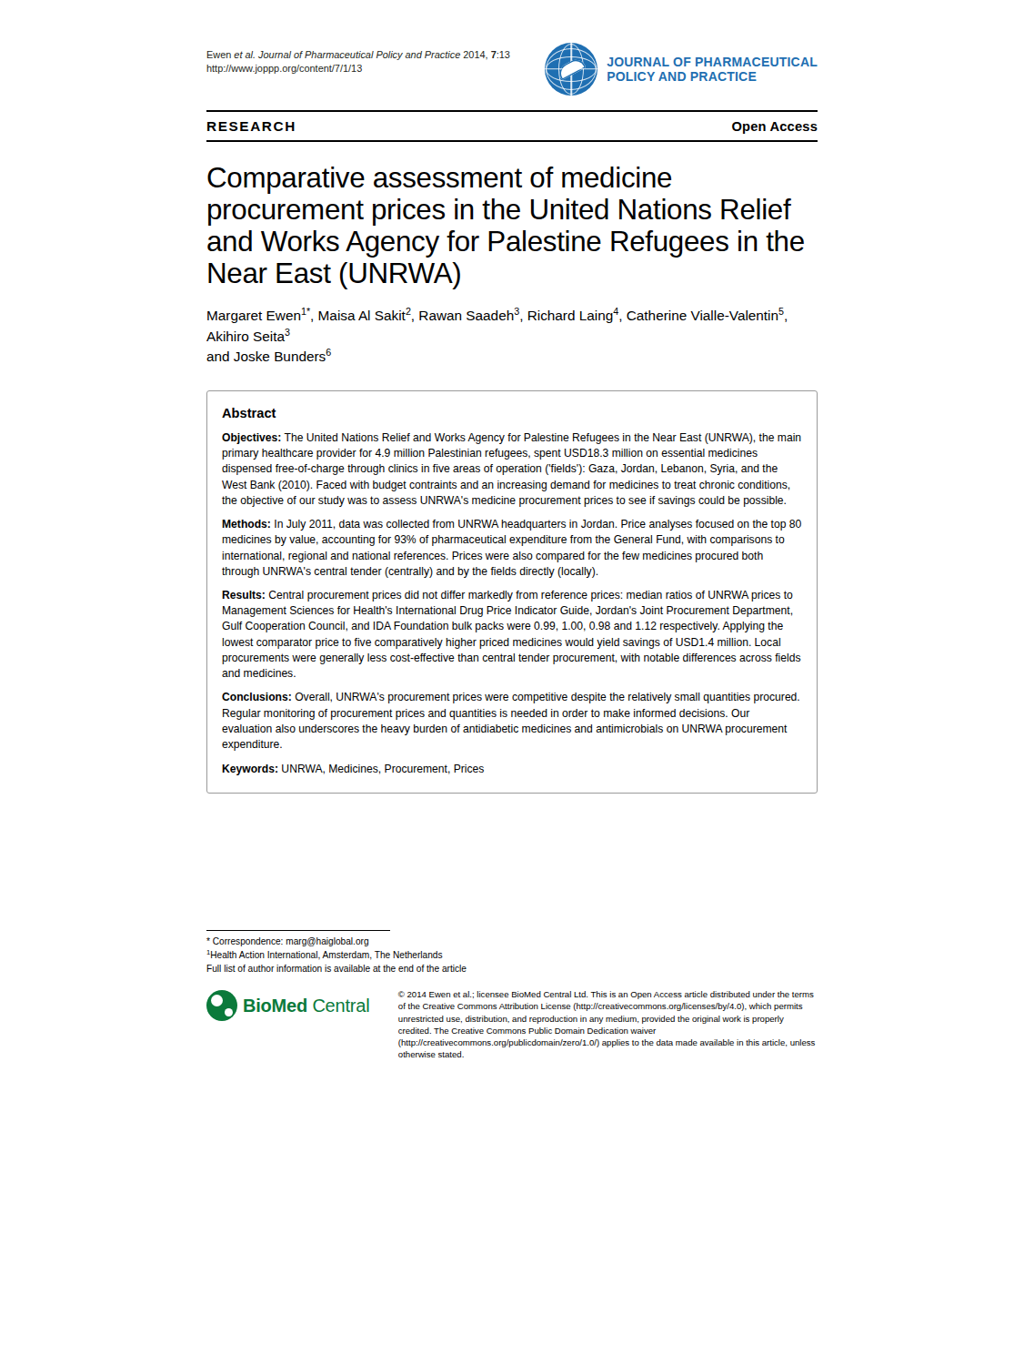Ewen et al. Journal of Pharmaceutical Policy and Practice 2014, 7:13
http://www.joppp.org/content/7/1/13
Journal of Pharmaceutical
Policy and Practice
Research
Open Access
Comparative assessment of medicine procurement prices in the United Nations Relief and Works Agency for Palestine Refugees in the Near East (UNRWA)
Margaret Ewen1*, Maisa Al Sakit2, Rawan Saadeh3, Richard Laing4, Catherine Vialle-Valentin5, Akihiro Seita3
and Joske Bunders6
Abstract
Objectives: The United Nations Relief and Works Agency for Palestine Refugees in the Near East (UNRWA), the main primary healthcare provider for 4.9 million Palestinian refugees, spent USD18.3 million on essential medicines dispensed free-of-charge through clinics in five areas of operation ('fields'): Gaza, Jordan, Lebanon, Syria, and the West Bank (2010). Faced with budget contraints and an increasing demand for medicines to treat chronic conditions, the objective of our study was to assess UNRWA's medicine procurement prices to see if savings could be possible.
Methods: In July 2011, data was collected from UNRWA headquarters in Jordan. Price analyses focused on the top 80 medicines by value, accounting for 93% of pharmaceutical expenditure from the General Fund, with comparisons to international, regional and national references. Prices were also compared for the few medicines procured both through UNRWA's central tender (centrally) and by the fields directly (locally).
Results: Central procurement prices did not differ markedly from reference prices: median ratios of UNRWA prices to Management Sciences for Health's International Drug Price Indicator Guide, Jordan's Joint Procurement Department, Gulf Cooperation Council, and IDA Foundation bulk packs were 0.99, 1.00, 0.98 and 1.12 respectively. Applying the lowest comparator price to five comparatively higher priced medicines would yield savings of USD1.4 million. Local procurements were generally less cost-effective than central tender procurement, with notable differences across fields and medicines.
Conclusions: Overall, UNRWA's procurement prices were competitive despite the relatively small quantities procured. Regular monitoring of procurement prices and quantities is needed in order to make informed decisions. Our evaluation also underscores the heavy burden of antidiabetic medicines and antimicrobials on UNRWA procurement expenditure.
Keywords: UNRWA, Medicines, Procurement, Prices
* Correspondence: marg@haiglobal.org
1Health Action International, Amsterdam, The Netherlands
Full list of author information is available at the end of the article
BioMed Central
© 2014 Ewen et al.; licensee BioMed Central Ltd. This is an Open Access article distributed under the terms of the Creative Commons Attribution License (http://creativecommons.org/licenses/by/4.0), which permits unrestricted use, distribution, and reproduction in any medium, provided the original work is properly credited. The Creative Commons Public Domain Dedication waiver (http://creativecommons.org/publicdomain/zero/1.0/) applies to the data made available in this article, unless otherwise stated.